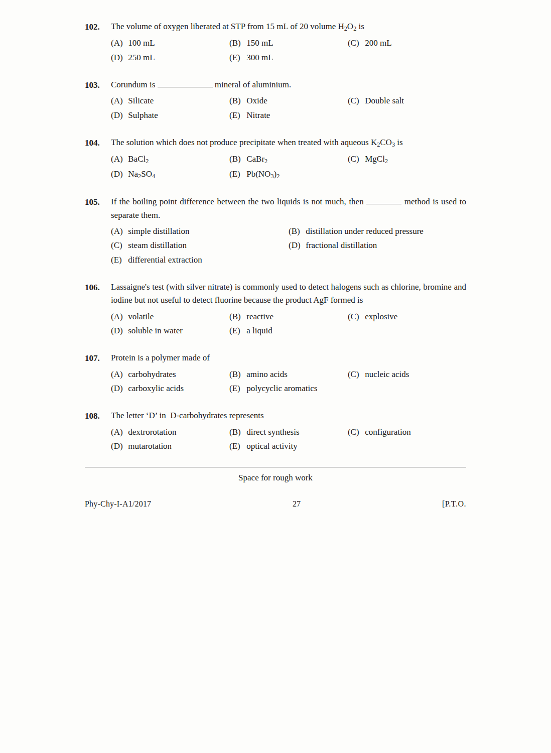102.
The volume of oxygen liberated at STP from 15 mL of 20 volume H2O2 is
(A) 100 mL
(B) 150 mL
(C) 200 mL
(D) 250 mL
(E) 300 mL
103.
Corundum is mineral of aluminium.
(A) Silicate
(B) Oxide
(C) Double salt
(D) Sulphate
(E) Nitrate
104.
The solution which does not produce precipitate when treated with aqueous K2CO3 is
(A) BaCl2
(B) CaBr2
(C) MgCl2
(D) Na2SO4
(E) Pb(NO3)2
105.
If the boiling point difference between the two liquids is not much, then method is used to separate them.
(A) simple distillation
(B) distillation under reduced pressure
(C) steam distillation
(D) fractional distillation
(E) differential extraction
106.
Lassaigne's test (with silver nitrate) is commonly used to detect halogens such as chlorine, bromine and iodine but not useful to detect fluorine because the product AgF formed is
(A) volatile
(B) reactive
(C) explosive
(D) soluble in water
(E) a liquid
107.
Protein is a polymer made of
(A) carbohydrates
(B) amino acids
(C) nucleic acids
(D) carboxylic acids
(E) polycyclic aromatics
108.
The letter ‘D’ in D-carbohydrates represents
(A) dextrorotation
(B) direct synthesis
(C) configuration
(D) mutarotation
(E) optical activity
Space for rough work
Phy-Chy-I-A1/2017 27 [P.T.O.